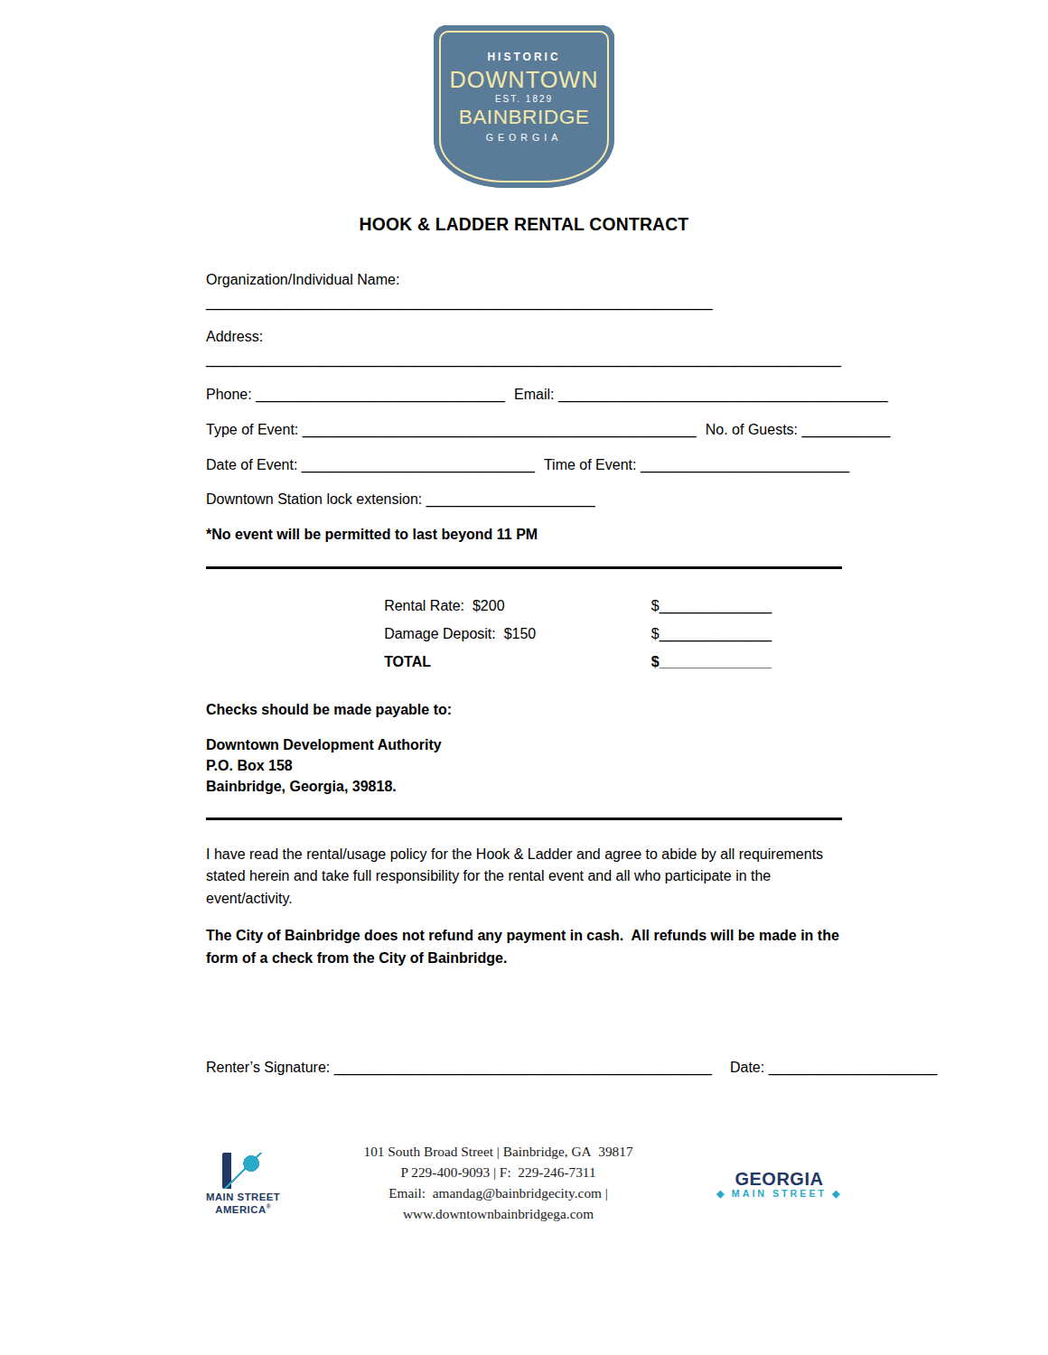HISTORIC
DOWNTOWN
EST. 1829
BAINBRIDGE
GEORGIA
HOOK & LADDER RENTAL CONTRACT
Organization/Individual Name: _______________________________________________________________
Address: _______________________________________________________________________________
Phone: _______________________________
Email: _________________________________________
Type of Event: _________________________________________________
No. of Guests: ___________
Date of Event: _____________________________
Time of Event: __________________________
Downtown Station lock extension: _____________________
*No event will be permitted to last beyond 11 PM
| Rental Rate: $200 | $______________ |
| Damage Deposit: $150 | $______________ |
| TOTAL | $______________ |
Checks should be made payable to:
Downtown Development Authority
P.O. Box 158
Bainbridge, Georgia, 39818.
I have read the rental/usage policy for the Hook & Ladder and agree to abide by all requirements stated herein and take full responsibility for the rental event and all who participate in the event/activity.
The City of Bainbridge does not refund any payment in cash. All refunds will be made in the form of a check from the City of Bainbridge.
Renter’s Signature: _______________________________________________
Date: _____________________
MAIN STREET
AMERICA®
101 South Broad Street | Bainbridge, GA 39817
P 229-400-9093 | F: 229-246-7311
Email: amandag@bainbridgecity.com | www.downtownbainbridgega.com
GEORGIA
◆ MAIN STREET ◆